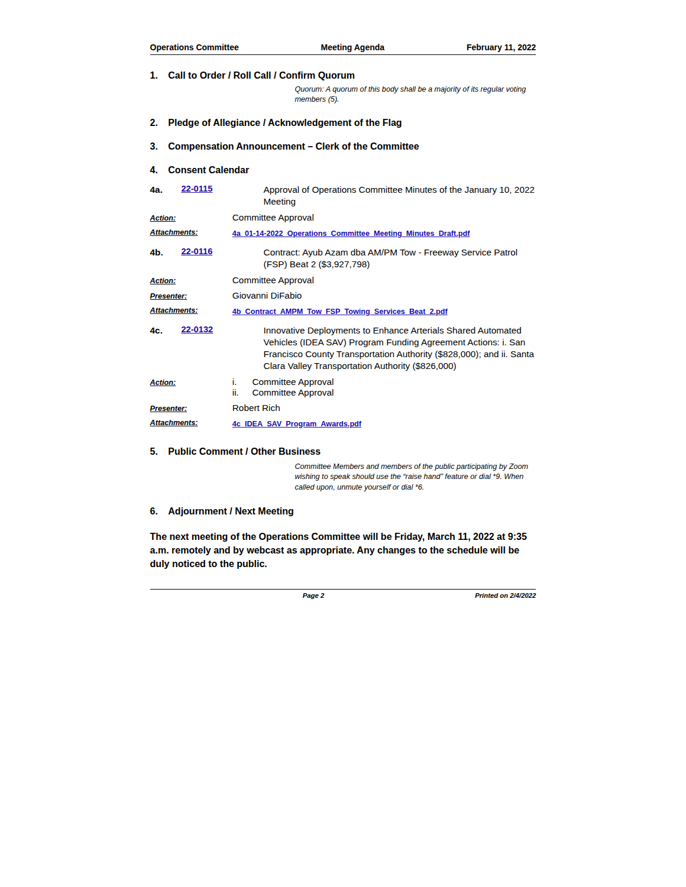Operations Committee
Meeting Agenda
February 11, 2022
1. Call to Order / Roll Call / Confirm Quorum
Quorum: A quorum of this body shall be a majority of its regular voting members (5).
2. Pledge of Allegiance / Acknowledgement of the Flag
3. Compensation Announcement – Clerk of the Committee
4. Consent Calendar
4a.
22-0115
Approval of Operations Committee Minutes of the January 10, 2022 Meeting
Action:
Committee Approval
Attachments:
4a_01-14-2022_Operations_Committee_Meeting_Minutes_Draft.pdf
4b.
22-0116
Contract: Ayub Azam dba AM/PM Tow - Freeway Service Patrol (FSP) Beat 2 ($3,927,798)
Action:
Committee Approval
Presenter:
Giovanni DiFabio
Attachments:
4b_Contract_AMPM_Tow_FSP_Towing_Services_Beat_2.pdf
4c.
22-0132
Innovative Deployments to Enhance Arterials Shared Automated Vehicles (IDEA SAV) Program Funding Agreement Actions: i. San Francisco County Transportation Authority ($828,000); and ii. Santa Clara Valley Transportation Authority ($826,000)
Action:
i. Committee Approval
ii. Committee Approval
Presenter:
Robert Rich
Attachments:
4c_IDEA_SAV_Program_Awards.pdf
5. Public Comment / Other Business
Committee Members and members of the public participating by Zoom wishing to speak should use the “raise hand” feature or dial *9. When called upon, unmute yourself or dial *6.
6. Adjournment / Next Meeting
The next meeting of the Operations Committee will be Friday, March 11, 2022 at 9:35 a.m. remotely and by webcast as appropriate. Any changes to the schedule will be duly noticed to the public.
Page 2
Printed on 2/4/2022